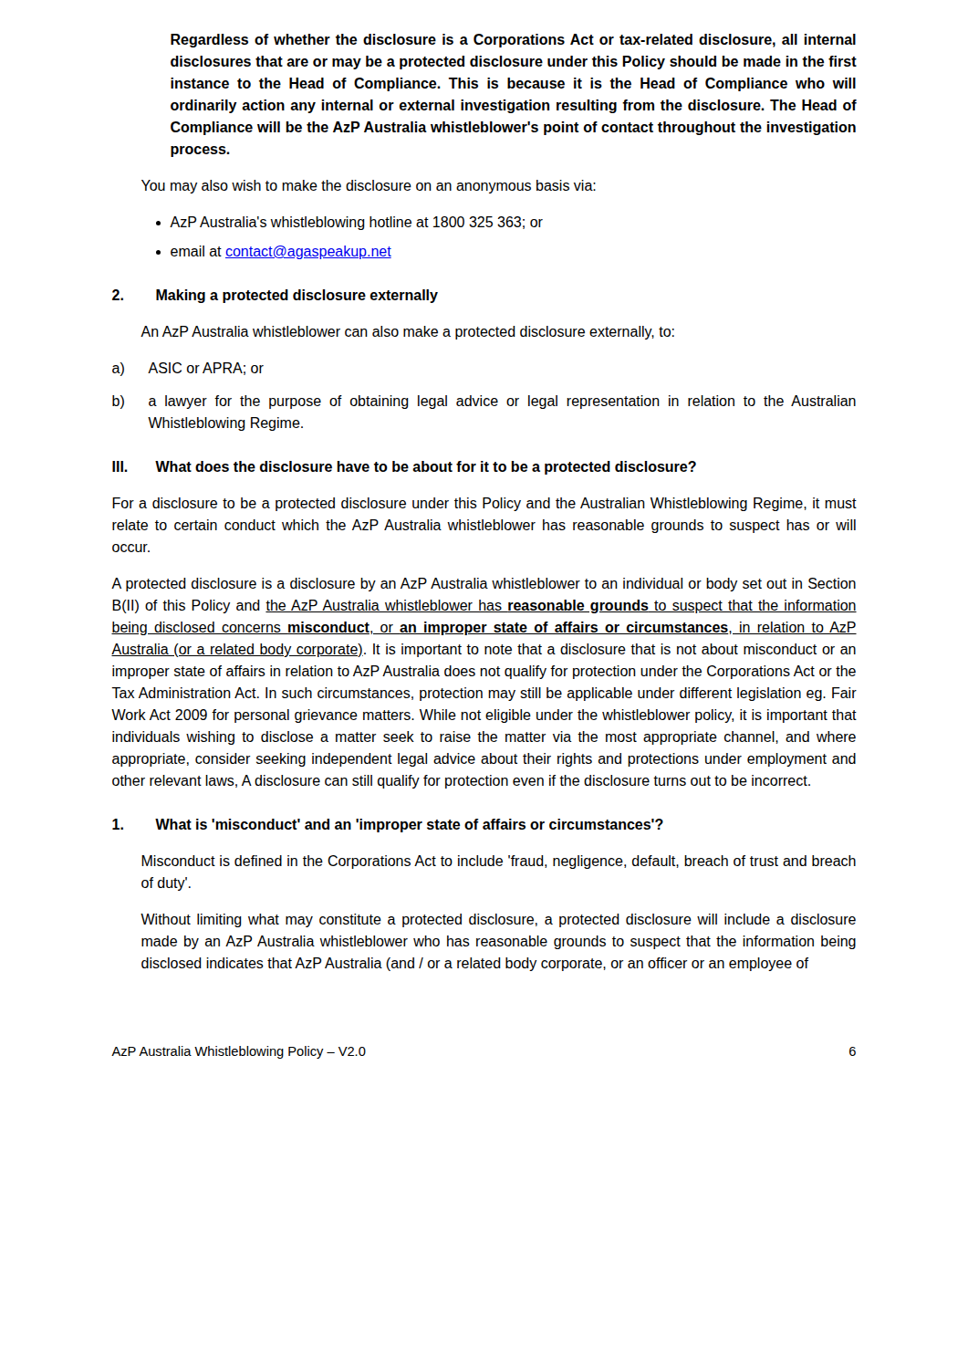Regardless of whether the disclosure is a Corporations Act or tax-related disclosure, all internal disclosures that are or may be a protected disclosure under this Policy should be made in the first instance to the Head of Compliance. This is because it is the Head of Compliance who will ordinarily action any internal or external investigation resulting from the disclosure. The Head of Compliance will be the AzP Australia whistleblower's point of contact throughout the investigation process.
You may also wish to make the disclosure on an anonymous basis via:
AzP Australia's whistleblowing hotline at 1800 325 363; or
email at contact@agaspeakup.net
2. Making a protected disclosure externally
An AzP Australia whistleblower can also make a protected disclosure externally, to:
a) ASIC or APRA; or
b) a lawyer for the purpose of obtaining legal advice or legal representation in relation to the Australian Whistleblowing Regime.
III. What does the disclosure have to be about for it to be a protected disclosure?
For a disclosure to be a protected disclosure under this Policy and the Australian Whistleblowing Regime, it must relate to certain conduct which the AzP Australia whistleblower has reasonable grounds to suspect has or will occur.
A protected disclosure is a disclosure by an AzP Australia whistleblower to an individual or body set out in Section B(II) of this Policy and the AzP Australia whistleblower has reasonable grounds to suspect that the information being disclosed concerns misconduct, or an improper state of affairs or circumstances, in relation to AzP Australia (or a related body corporate). It is important to note that a disclosure that is not about misconduct or an improper state of affairs in relation to AzP Australia does not qualify for protection under the Corporations Act or the Tax Administration Act. In such circumstances, protection may still be applicable under different legislation eg. Fair Work Act 2009 for personal grievance matters. While not eligible under the whistleblower policy, it is important that individuals wishing to disclose a matter seek to raise the matter via the most appropriate channel, and where appropriate, consider seeking independent legal advice about their rights and protections under employment and other relevant laws, A disclosure can still qualify for protection even if the disclosure turns out to be incorrect.
1. What is 'misconduct' and an 'improper state of affairs or circumstances'?
Misconduct is defined in the Corporations Act to include 'fraud, negligence, default, breach of trust and breach of duty'.
Without limiting what may constitute a protected disclosure, a protected disclosure will include a disclosure made by an AzP Australia whistleblower who has reasonable grounds to suspect that the information being disclosed indicates that AzP Australia (and / or a related body corporate, or an officer or an employee of
AzP Australia Whistleblowing Policy – V2.0 6